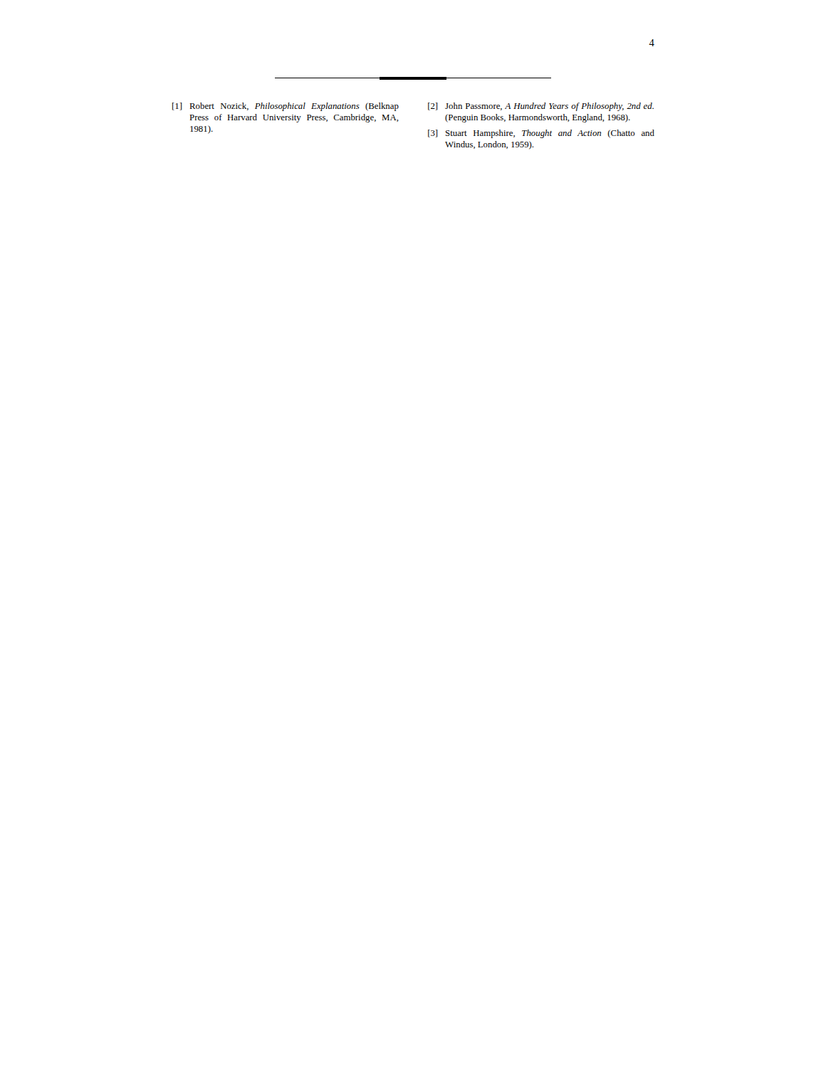4
[1] Robert Nozick, Philosophical Explanations (Belknap Press of Harvard University Press, Cambridge, MA, 1981).
[2] John Passmore, A Hundred Years of Philosophy, 2nd ed. (Penguin Books, Harmondsworth, England, 1968).
[3] Stuart Hampshire, Thought and Action (Chatto and Windus, London, 1959).